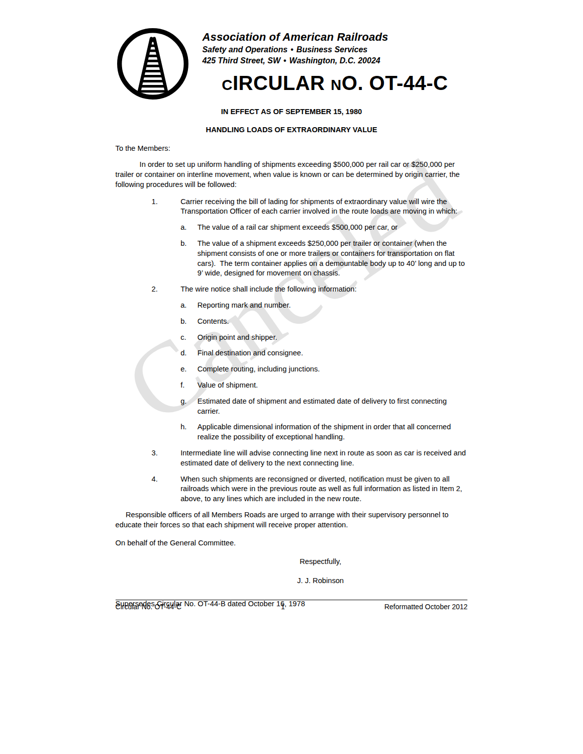Canceled
Association of American Railroads
Safety and Operations•Business Services
425 Third Street, SW•Washington, D.C. 20024
CIRCULAR NO. OT-44-C
IN EFFECT AS OF SEPTEMBER 15, 1980
HANDLING LOADS OF EXTRAORDINARY VALUE
To the Members:
In order to set up uniform handling of shipments exceeding $500,000 per rail car or $250,000 per trailer or container on interline movement, when value is known or can be determined by origin carrier, the following procedures will be followed:
1. Carrier receiving the bill of lading for shipments of extraordinary value will wire the Transportation Officer of each carrier involved in the route loads are moving in which:
a. The value of a rail car shipment exceeds $500,000 per car, or
b. The value of a shipment exceeds $250,000 per trailer or container (when the shipment consists of one or more trailers or containers for transportation on flat cars). The term container applies on a demountable body up to 40’ long and up to 9’ wide, designed for movement on chassis.
2. The wire notice shall include the following information:
a. Reporting mark and number.
b. Contents.
c. Origin point and shipper.
d. Final destination and consignee.
e. Complete routing, including junctions.
f. Value of shipment.
g. Estimated date of shipment and estimated date of delivery to first connecting carrier.
h. Applicable dimensional information of the shipment in order that all concerned realize the possibility of exceptional handling.
3. Intermediate line will advise connecting line next in route as soon as car is received and estimated date of delivery to the next connecting line.
4. When such shipments are reconsigned or diverted, notification must be given to all railroads which were in the previous route as well as full information as listed in Item 2, above, to any lines which are included in the new route.
Responsible officers of all Members Roads are urged to arrange with their supervisory personnel to educate their forces so that each shipment will receive proper attention.
On behalf of the General Committee.
Respectfully,
J. J. Robinson
Supersedes Circular No. OT-44-B dated October 16, 1978
Circular No. OT-44-C
1
Reformatted October 2012